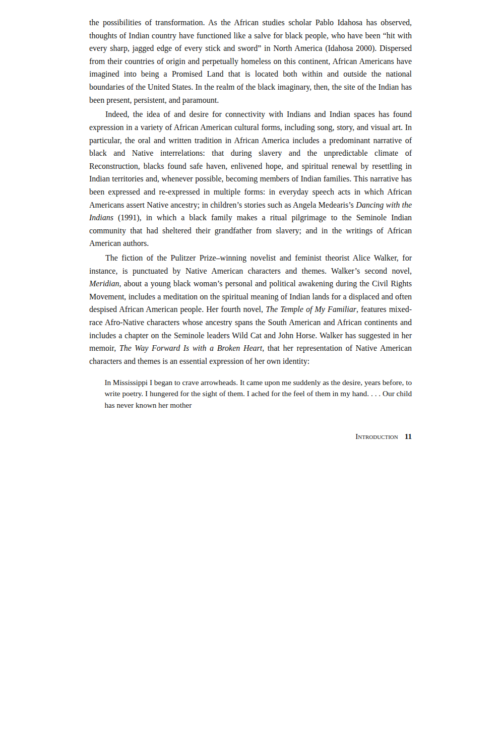the possibilities of transformation. As the African studies scholar Pablo Idahosa has observed, thoughts of Indian country have functioned like a salve for black people, who have been “hit with every sharp, jagged edge of every stick and sword” in North America (Idahosa 2000). Dispersed from their countries of origin and perpetually homeless on this continent, African Americans have imagined into being a Promised Land that is located both within and outside the national boundaries of the United States. In the realm of the black imaginary, then, the site of the Indian has been present, persistent, and paramount.
Indeed, the idea of and desire for connectivity with Indians and Indian spaces has found expression in a variety of African American cultural forms, including song, story, and visual art. In particular, the oral and written tradition in African America includes a predominant narrative of black and Native interrelations: that during slavery and the unpredictable climate of Reconstruction, blacks found safe haven, enlivened hope, and spiritual renewal by resettling in Indian territories and, whenever possible, becoming members of Indian families. This narrative has been expressed and re-expressed in multiple forms: in everyday speech acts in which African Americans assert Native ancestry; in children’s stories such as Angela Medearis’s Dancing with the Indians (1991), in which a black family makes a ritual pilgrimage to the Seminole Indian community that had sheltered their grandfather from slavery; and in the writings of African American authors.
The fiction of the Pulitzer Prize–winning novelist and feminist theorist Alice Walker, for instance, is punctuated by Native American characters and themes. Walker’s second novel, Meridian, about a young black woman’s personal and political awakening during the Civil Rights Movement, includes a meditation on the spiritual meaning of Indian lands for a displaced and often despised African American people. Her fourth novel, The Temple of My Familiar, features mixed-race Afro-Native characters whose ancestry spans the South American and African continents and includes a chapter on the Seminole leaders Wild Cat and John Horse. Walker has suggested in her memoir, The Way Forward Is with a Broken Heart, that her representation of Native American characters and themes is an essential expression of her own identity:
In Mississippi I began to crave arrowheads. It came upon me suddenly as the desire, years before, to write poetry. I hungered for the sight of them. I ached for the feel of them in my hand. . . . Our child has never known her mother
Introduction 11